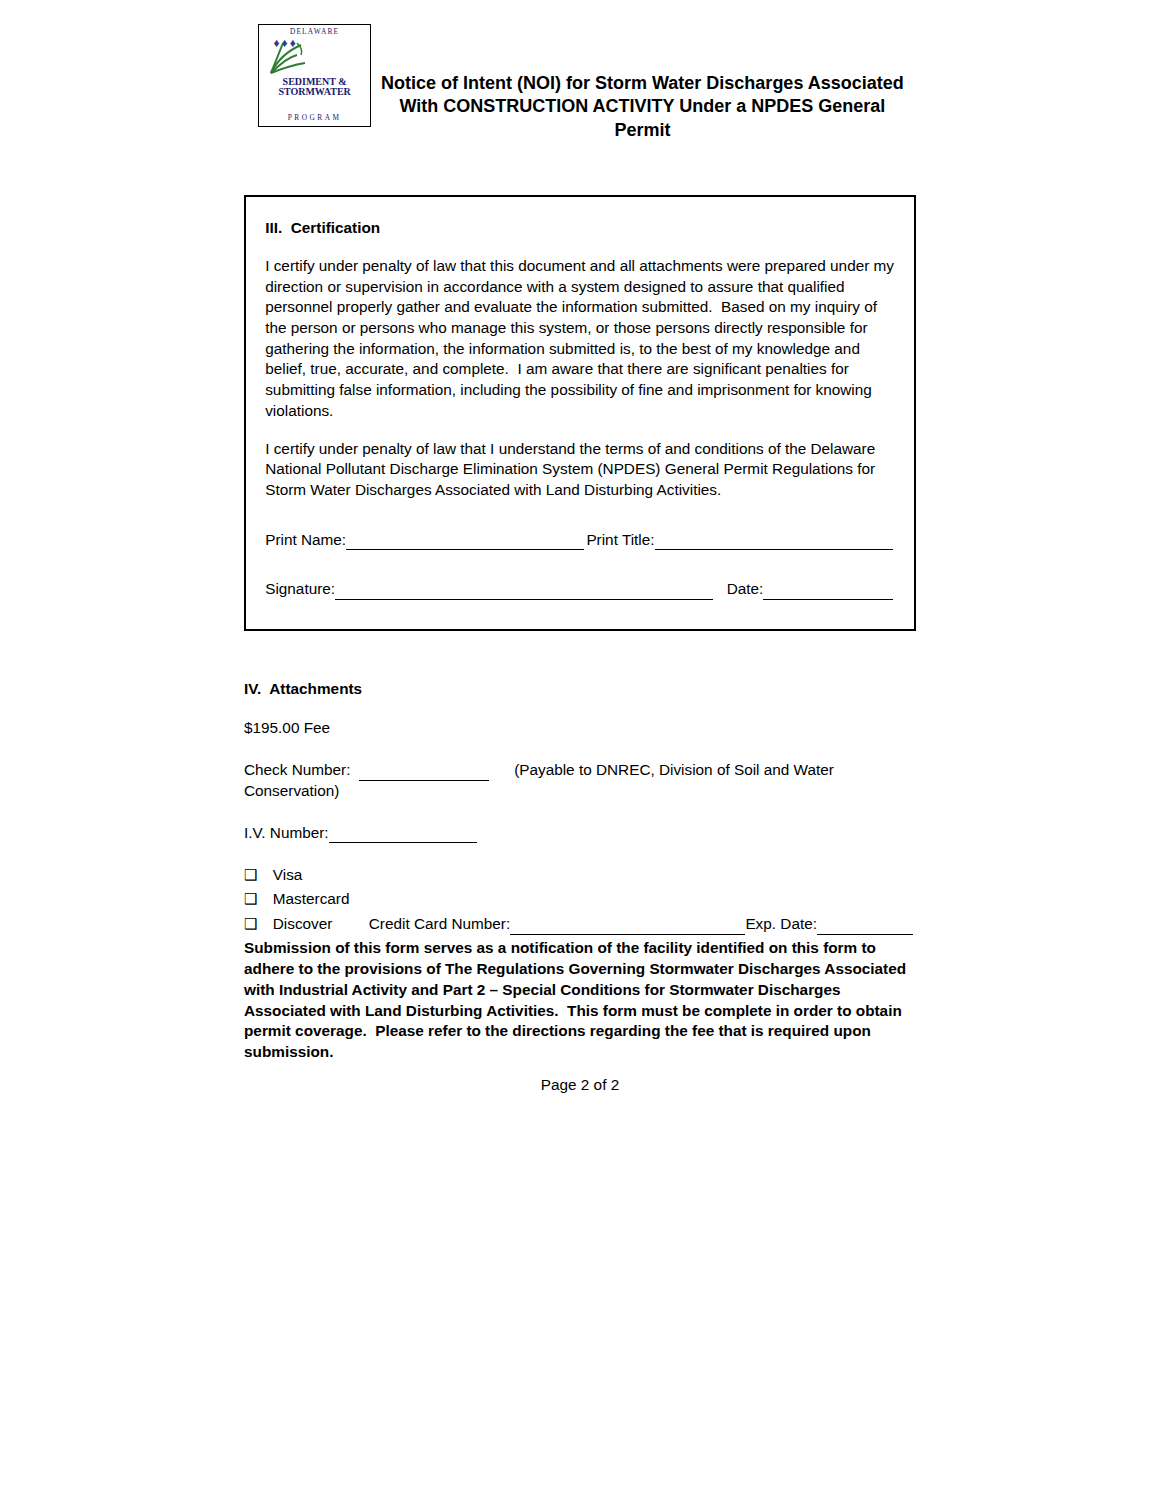DELAWARE
♦♦♦
SEDIMENT &
STORMWATER
PROGRAM
Notice of Intent (NOI) for Storm Water Discharges Associated With CONSTRUCTION ACTIVITY Under a NPDES General Permit
III. Certification
I certify under penalty of law that this document and all attachments were prepared under my direction or supervision in accordance with a system designed to assure that qualified personnel properly gather and evaluate the information submitted. Based on my inquiry of the person or persons who manage this system, or those persons directly responsible for gathering the information, the information submitted is, to the best of my knowledge and belief, true, accurate, and complete. I am aware that there are significant penalties for submitting false information, including the possibility of fine and imprisonment for knowing violations.
I certify under penalty of law that I understand the terms of and conditions of the Delaware National Pollutant Discharge Elimination System (NPDES) General Permit Regulations for Storm Water Discharges Associated with Land Disturbing Activities.
Print Name: Print Title:
Signature: Date:
IV. Attachments
$195.00 Fee
Check Number: (Payable to DNREC, Division of Soil and Water Conservation)
I.V. Number:
❑ Visa
❑ Mastercard
❑ Discover Credit Card Number: Exp. Date:
Submission of this form serves as a notification of the facility identified on this form to adhere to the provisions of The Regulations Governing Stormwater Discharges Associated with Industrial Activity and Part 2 – Special Conditions for Stormwater Discharges Associated with Land Disturbing Activities. This form must be complete in order to obtain permit coverage. Please refer to the directions regarding the fee that is required upon submission.
Page 2 of 2